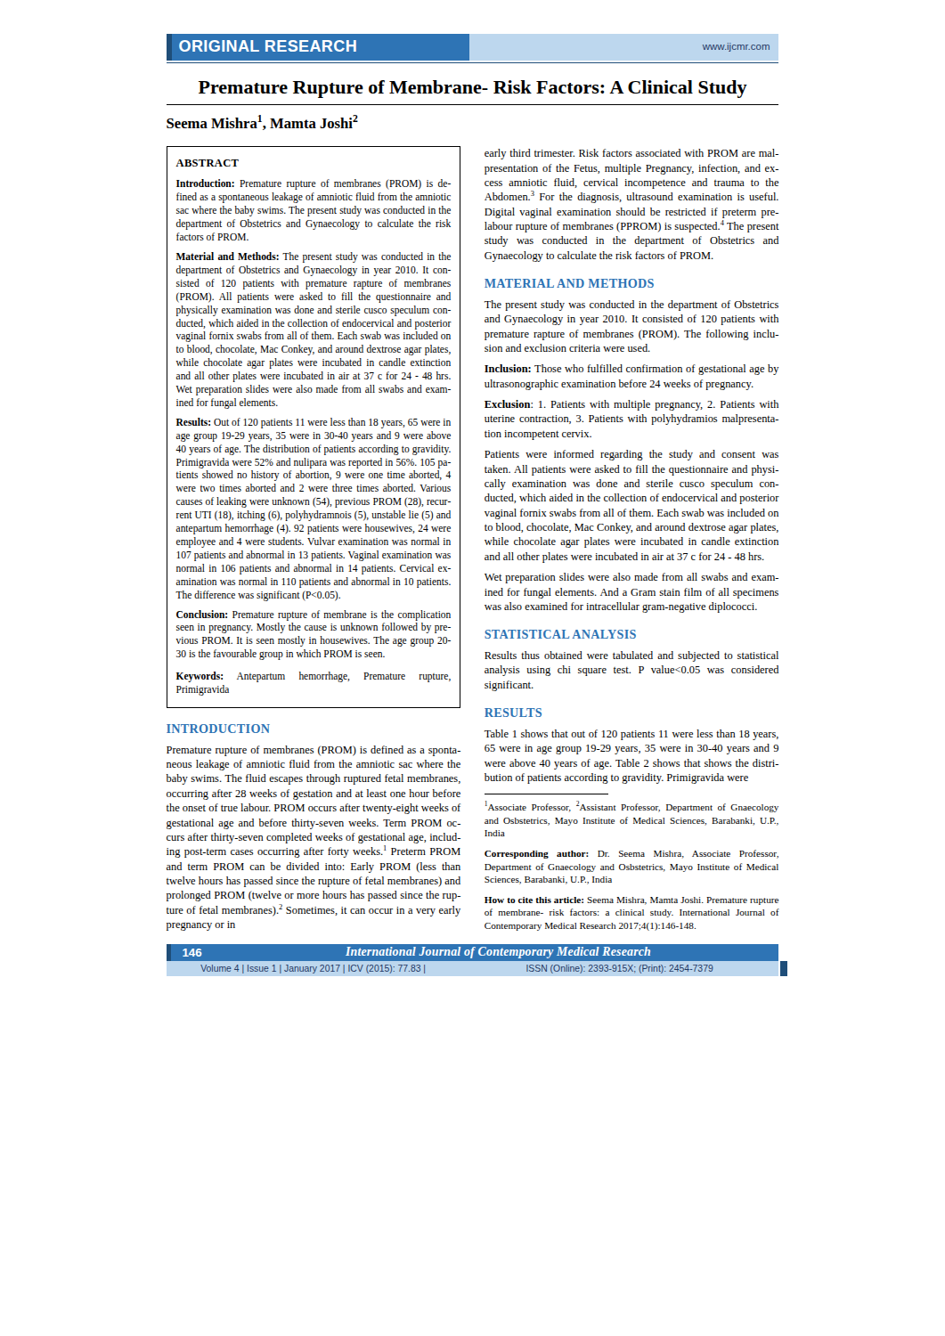ORIGINAL RESEARCH
www.ijcmr.com
Premature Rupture of Membrane- Risk Factors: A Clinical Study
Seema Mishra1, Mamta Joshi2
ABSTRACT
Introduction: Premature rupture of membranes (PROM) is defined as a spontaneous leakage of amniotic fluid from the amniotic sac where the baby swims. The present study was conducted in the department of Obstetrics and Gynaecology to calculate the risk factors of PROM.
Material and Methods: The present study was conducted in the department of Obstetrics and Gynaecology in year 2010. It consisted of 120 patients with premature rapture of membranes (PROM). All patients were asked to fill the questionnaire and physically examination was done and sterile cusco speculum conducted, which aided in the collection of endocervical and posterior vaginal fornix swabs from all of them. Each swab was included on to blood, chocolate, Mac Conkey, and around dextrose agar plates, while chocolate agar plates were incubated in candle extinction and all other plates were incubated in air at 37 c for 24 - 48 hrs. Wet preparation slides were also made from all swabs and examined for fungal elements.
Results: Out of 120 patients 11 were less than 18 years, 65 were in age group 19-29 years, 35 were in 30-40 years and 9 were above 40 years of age. The distribution of patients according to gravidity. Primigravida were 52% and nulipara was reported in 56%. 105 patients showed no history of abortion, 9 were one time aborted, 4 were two times aborted and 2 were three times aborted. Various causes of leaking were unknown (54), previous PROM (28), recurrent UTI (18), itching (6), polyhydramnois (5), unstable lie (5) and antepartum hemorrhage (4). 92 patients were housewives, 24 were employee and 4 were students. Vulvar examination was normal in 107 patients and abnormal in 13 patients. Vaginal examination was normal in 106 patients and abnormal in 14 patients. Cervical examination was normal in 110 patients and abnormal in 10 patients. The difference was significant (P<0.05).
Conclusion: Premature rupture of membrane is the complication seen in pregnancy. Mostly the cause is unknown followed by previous PROM. It is seen mostly in housewives. The age group 20-30 is the favourable group in which PROM is seen.
Keywords: Antepartum hemorrhage, Premature rupture, Primigravida
INTRODUCTION
Premature rupture of membranes (PROM) is defined as a spontaneous leakage of amniotic fluid from the amniotic sac where the baby swims. The fluid escapes through ruptured fetal membranes, occurring after 28 weeks of gestation and at least one hour before the onset of true labour. PROM occurs after twenty-eight weeks of gestational age and before thirty-seven weeks. Term PROM occurs after thirty-seven completed weeks of gestational age, including post-term cases occurring after forty weeks.1 Preterm PROM and term PROM can be divided into: Early PROM (less than twelve hours has passed since the rupture of fetal membranes) and prolonged PROM (twelve or more hours has passed since the rupture of fetal membranes).2 Sometimes, it can occur in a very early pregnancy or in
early third trimester. Risk factors associated with PROM are malpresentation of the Fetus, multiple Pregnancy, infection, and excess amniotic fluid, cervical incompetence and trauma to the Abdomen.3 For the diagnosis, ultrasound examination is useful. Digital vaginal examination should be restricted if preterm pre-labour rupture of membranes (PPROM) is suspected.4 The present study was conducted in the department of Obstetrics and Gynaecology to calculate the risk factors of PROM.
MATERIAL AND METHODS
The present study was conducted in the department of Obstetrics and Gynaecology in year 2010. It consisted of 120 patients with premature rapture of membranes (PROM). The following inclusion and exclusion criteria were used.
Inclusion: Those who fulfilled confirmation of gestational age by ultrasonographic examination before 24 weeks of pregnancy.
Exclusion: 1. Patients with multiple pregnancy, 2. Patients with uterine contraction, 3. Patients with polyhydramios malpresentation incompetent cervix.
Patients were informed regarding the study and consent was taken. All patients were asked to fill the questionnaire and physically examination was done and sterile cusco speculum conducted, which aided in the collection of endocervical and posterior vaginal fornix swabs from all of them. Each swab was included on to blood, chocolate, Mac Conkey, and around dextrose agar plates, while chocolate agar plates were incubated in candle extinction and all other plates were incubated in air at 37 c for 24 - 48 hrs.
Wet preparation slides were also made from all swabs and examined for fungal elements. And a Gram stain film of all specimens was also examined for intracellular gram-negative diplococci.
STATISTICAL ANALYSIS
Results thus obtained were tabulated and subjected to statistical analysis using chi square test. P value<0.05 was considered significant.
RESULTS
Table 1 shows that out of 120 patients 11 were less than 18 years, 65 were in age group 19-29 years, 35 were in 30-40 years and 9 were above 40 years of age. Table 2 shows that shows the distribution of patients according to gravidity. Primigravida were
1Associate Professor, 2Assistant Professor, Department of Gnaecology and Osbstetrics, Mayo Institute of Medical Sciences, Barabanki, U.P., India
Corresponding author: Dr. Seema Mishra, Associate Professor, Department of Gnaecology and Osbstetrics, Mayo Institute of Medical Sciences, Barabanki, U.P., India
How to cite this article: Seema Mishra, Mamta Joshi. Premature rupture of membrane- risk factors: a clinical study. International Journal of Contemporary Medical Research 2017;4(1):146-148.
146
International Journal of Contemporary Medical Research
Volume 4 | Issue 1 | January 2017 | ICV (2015): 77.83 |
ISSN (Online): 2393-915X; (Print): 2454-7379